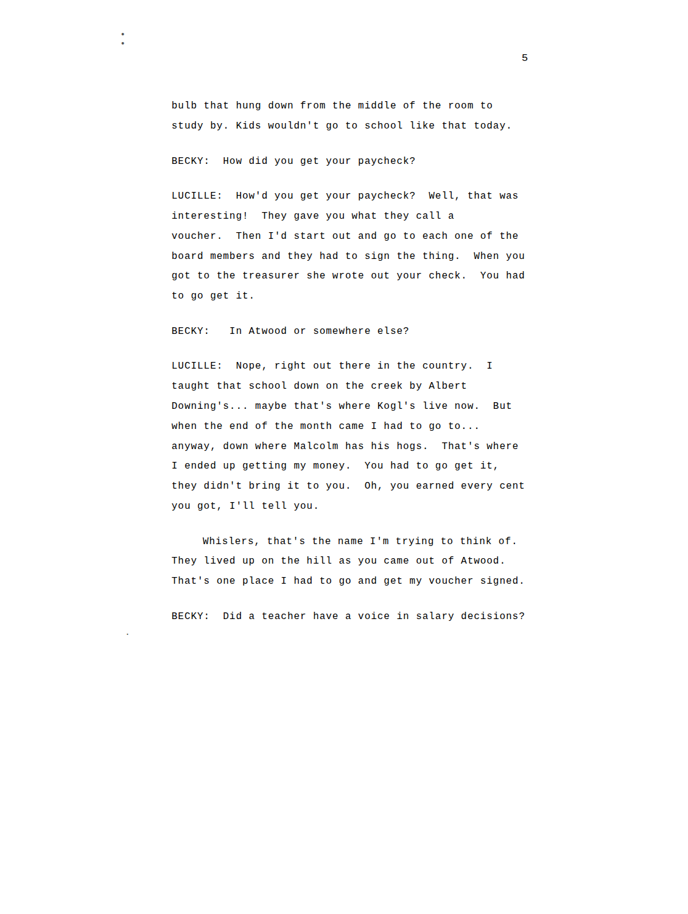•
•
·
5
bulb that hung down from the middle of the room to study by. Kids wouldn't go to school like that today.
BECKY: How did you get your paycheck?
LUCILLE: How'd you get your paycheck? Well, that was interesting! They gave you what they call a voucher. Then I'd start out and go to each one of the board members and they had to sign the thing. When you got to the treasurer she wrote out your check. You had to go get it.
BECKY: In Atwood or somewhere else?
LUCILLE: Nope, right out there in the country. I taught that school down on the creek by Albert Downing's... maybe that's where Kogl's live now. But when the end of the month came I had to go to... anyway, down where Malcolm has his hogs. That's where I ended up getting my money. You had to go get it, they didn't bring it to you. Oh, you earned every cent you got, I'll tell you.
Whislers, that's the name I'm trying to think of. They lived up on the hill as you came out of Atwood. That's one place I had to go and get my voucher signed.
BECKY: Did a teacher have a voice in salary decisions?